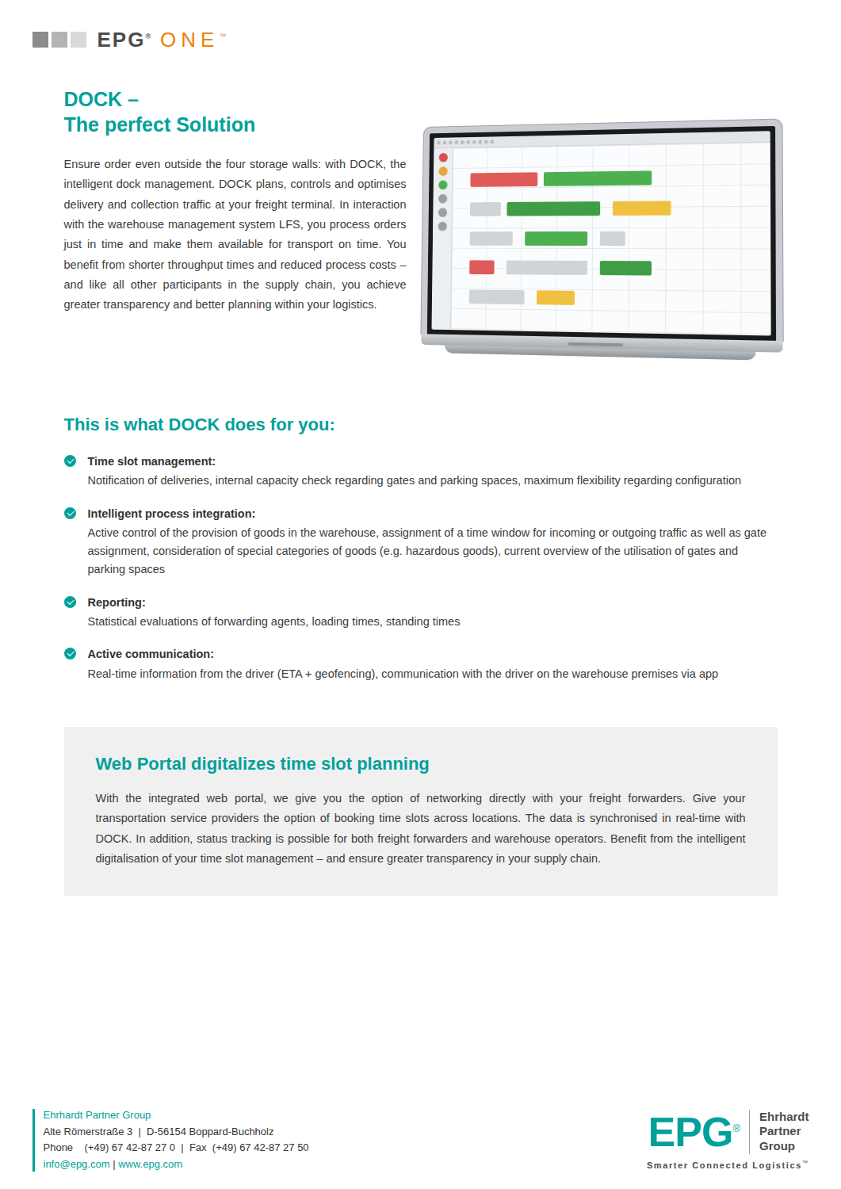EPG® ONE™
DOCK –
The perfect Solution
Ensure order even outside the four storage walls: with DOCK, the intelligent dock management. DOCK plans, controls and optimises delivery and collection traffic at your freight terminal. In interaction with the warehouse management system LFS, you process orders just in time and make them available for transport on time. You benefit from shorter throughput times and reduced process costs – and like all other participants in the supply chain, you achieve greater transparency and better planning within your logistics.
This is what DOCK does for you:
Time slot management:
Notification of deliveries, internal capacity check regarding gates and parking spaces, maximum flexibility regarding configuration
Intelligent process integration:
Active control of the provision of goods in the warehouse, assignment of a time window for incoming or outgoing traffic as well as gate assignment, consideration of special categories of goods (e.g. hazardous goods), current overview of the utilisation of gates and parking spaces
Reporting:
Statistical evaluations of forwarding agents, loading times, standing times
Active communication:
Real-time information from the driver (ETA + geofencing), communication with the driver on the warehouse premises via app
Web Portal digitalizes time slot planning
With the integrated web portal, we give you the option of networking directly with your freight forwarders. Give your transportation service providers the option of booking time slots across locations. The data is synchronised in real-time with DOCK. In addition, status tracking is possible for both freight forwarders and warehouse operators. Benefit from the intelligent digitalisation of your time slot management – and ensure greater transparency in your supply chain.
Ehrhardt Partner Group
Alte Römerstraße 3 | D-56154 Boppard-Buchholz
Phone (+49) 67 42-87 27 0 | Fax (+49) 67 42-87 27 50
info@epg.com | www.epg.com
EPG®
Ehrhardt
Partner
Group
Smarter Connected Logistics™